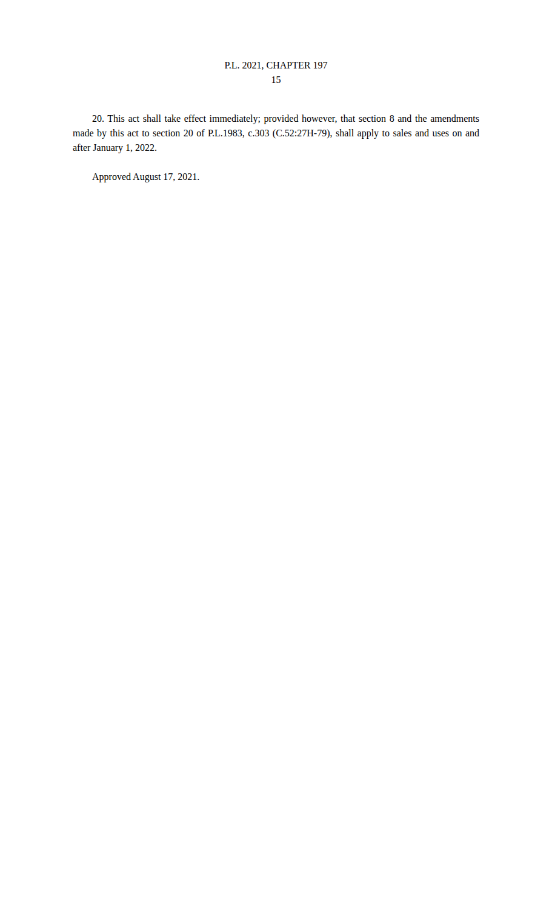P.L. 2021, CHAPTER 197
15
20. This act shall take effect immediately; provided however, that section 8 and the amendments made by this act to section 20 of P.L.1983, c.303 (C.52:27H-79), shall apply to sales and uses on and after January 1, 2022.
Approved August 17, 2021.